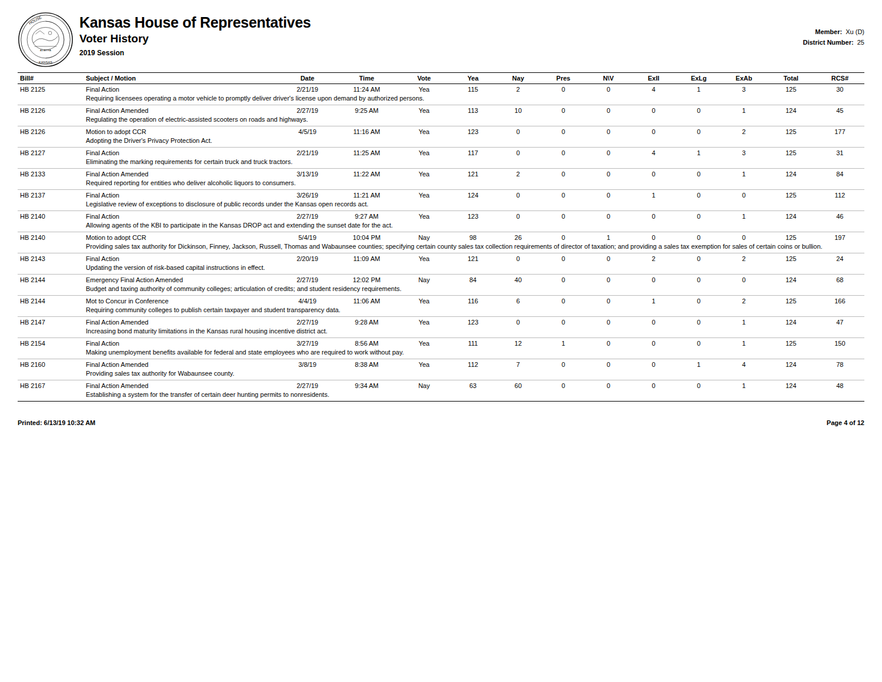HOUSE KANSAS AD ASTRA
Kansas House of Representatives
Voter History
2019 Session
Member: Xu (D)
District Number: 25
| Bill# | Subject / Motion | Date | Time | Vote | Yea | Nay | Pres | N\V | ExII | ExLg | ExAb | Total | RCS# |
| --- | --- | --- | --- | --- | --- | --- | --- | --- | --- | --- | --- | --- | --- |
| HB 2125 | Final Action | 2/21/19 | 11:24 AM | Yea | 115 | 2 | 0 | 0 | 4 | 1 | 3 | 125 | 30 |
| | Requiring licensees operating a motor vehicle to promptly deliver driver's license upon demand by authorized persons. |
| HB 2126 | Final Action Amended | 2/27/19 | 9:25 AM | Yea | 113 | 10 | 0 | 0 | 0 | 0 | 1 | 124 | 45 |
| | Regulating the operation of electric-assisted scooters on roads and highways. |
| HB 2126 | Motion to adopt CCR | 4/5/19 | 11:16 AM | Yea | 123 | 0 | 0 | 0 | 0 | 0 | 2 | 125 | 177 |
| | Adopting the Driver's Privacy Protection Act. |
| HB 2127 | Final Action | 2/21/19 | 11:25 AM | Yea | 117 | 0 | 0 | 0 | 4 | 1 | 3 | 125 | 31 |
| | Eliminating the marking requirements for certain truck and truck tractors. |
| HB 2133 | Final Action Amended | 3/13/19 | 11:22 AM | Yea | 121 | 2 | 0 | 0 | 0 | 0 | 1 | 124 | 84 |
| | Required reporting for entities who deliver alcoholic liquors to consumers. |
| HB 2137 | Final Action | 3/26/19 | 11:21 AM | Yea | 124 | 0 | 0 | 0 | 1 | 0 | 0 | 125 | 112 |
| | Legislative review of exceptions to disclosure of public records under the Kansas open records act. |
| HB 2140 | Final Action | 2/27/19 | 9:27 AM | Yea | 123 | 0 | 0 | 0 | 0 | 0 | 1 | 124 | 46 |
| | Allowing agents of the KBI to participate in the Kansas DROP act and extending the sunset date for the act. |
| HB 2140 | Motion to adopt CCR | 5/4/19 | 10:04 PM | Nay | 98 | 26 | 0 | 1 | 0 | 0 | 0 | 125 | 197 |
| | Providing sales tax authority for Dickinson, Finney, Jackson, Russell, Thomas and Wabaunsee counties; specifying certain county sales tax collection requirements of director of taxation; and providing a sales tax exemption for sales of certain coins or bullion. |
| HB 2143 | Final Action | 2/20/19 | 11:09 AM | Yea | 121 | 0 | 0 | 0 | 2 | 0 | 2 | 125 | 24 |
| | Updating the version of risk-based capital instructions in effect. |
| HB 2144 | Emergency Final Action Amended | 2/27/19 | 12:02 PM | Nay | 84 | 40 | 0 | 0 | 0 | 0 | 0 | 124 | 68 |
| | Budget and taxing authority of community colleges; articulation of credits; and student residency requirements. |
| HB 2144 | Mot to Concur in Conference | 4/4/19 | 11:06 AM | Yea | 116 | 6 | 0 | 0 | 1 | 0 | 2 | 125 | 166 |
| | Requiring community colleges to publish certain taxpayer and student transparency data. |
| HB 2147 | Final Action Amended | 2/27/19 | 9:28 AM | Yea | 123 | 0 | 0 | 0 | 0 | 0 | 1 | 124 | 47 |
| | Increasing bond maturity limitations in the Kansas rural housing incentive district act. |
| HB 2154 | Final Action | 3/27/19 | 8:56 AM | Yea | 111 | 12 | 1 | 0 | 0 | 0 | 1 | 125 | 150 |
| | Making unemployment benefits available for federal and state employees who are required to work without pay. |
| HB 2160 | Final Action Amended | 3/8/19 | 8:38 AM | Yea | 112 | 7 | 0 | 0 | 0 | 1 | 4 | 124 | 78 |
| | Providing sales tax authority for Wabaunsee county. |
| HB 2167 | Final Action Amended | 2/27/19 | 9:34 AM | Nay | 63 | 60 | 0 | 0 | 0 | 0 | 1 | 124 | 48 |
| | Establishing a system for the transfer of certain deer hunting permits to nonresidents. |
Printed: 6/13/19 10:32 AM
Page 4 of 12